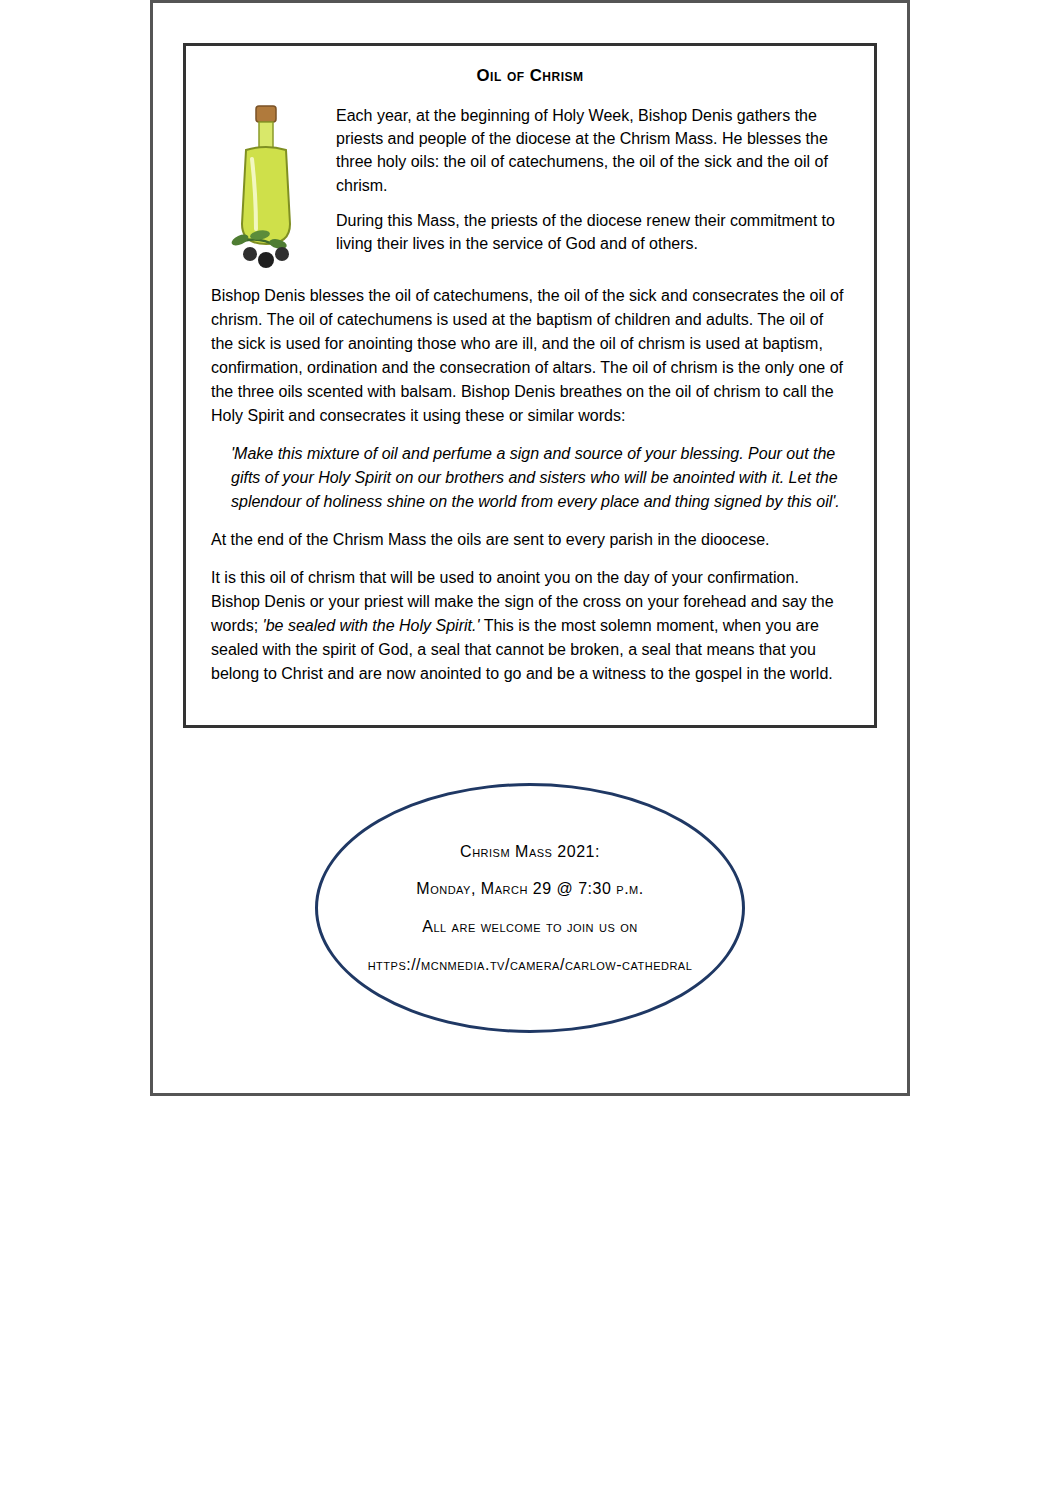Oil of Chrism
Each year, at the beginning of Holy Week, Bishop Denis gathers the priests and people of the diocese at the Chrism Mass. He blesses the three holy oils: the oil of catechumens, the oil of the sick and the oil of chrism.
During this Mass, the priests of the diocese renew their commitment to living their lives in the service of God and of others.
Bishop Denis blesses the oil of catechumens, the oil of the sick and consecrates the oil of chrism. The oil of catechumens is used at the baptism of children and adults. The oil of the sick is used for anointing those who are ill, and the oil of chrism is used at baptism, confirmation, ordination and the consecration of altars. The oil of chrism is the only one of the three oils scented with balsam. Bishop Denis breathes on the oil of chrism to call the Holy Spirit and consecrates it using these or similar words:
'Make this mixture of oil and perfume a sign and source of your blessing. Pour out the gifts of your Holy Spirit on our brothers and sisters who will be anointed with it. Let the splendour of holiness shine on the world from every place and thing signed by this oil'.
At the end of the Chrism Mass the oils are sent to every parish in the dioocese.
It is this oil of chrism that will be used to anoint you on the day of your confirmation. Bishop Denis or your priest will make the sign of the cross on your forehead and say the words; 'be sealed with the Holy Spirit.' This is the most solemn moment, when you are sealed with the spirit of God, a seal that cannot be broken, a seal that means that you belong to Christ and are now anointed to go and be a witness to the gospel in the world.
Chrism Mass 2021:
Monday, March 29 @ 7:30 p.m.
All are welcome to join us on
https://mcnmedia.tv/camera/carlow-cathedral